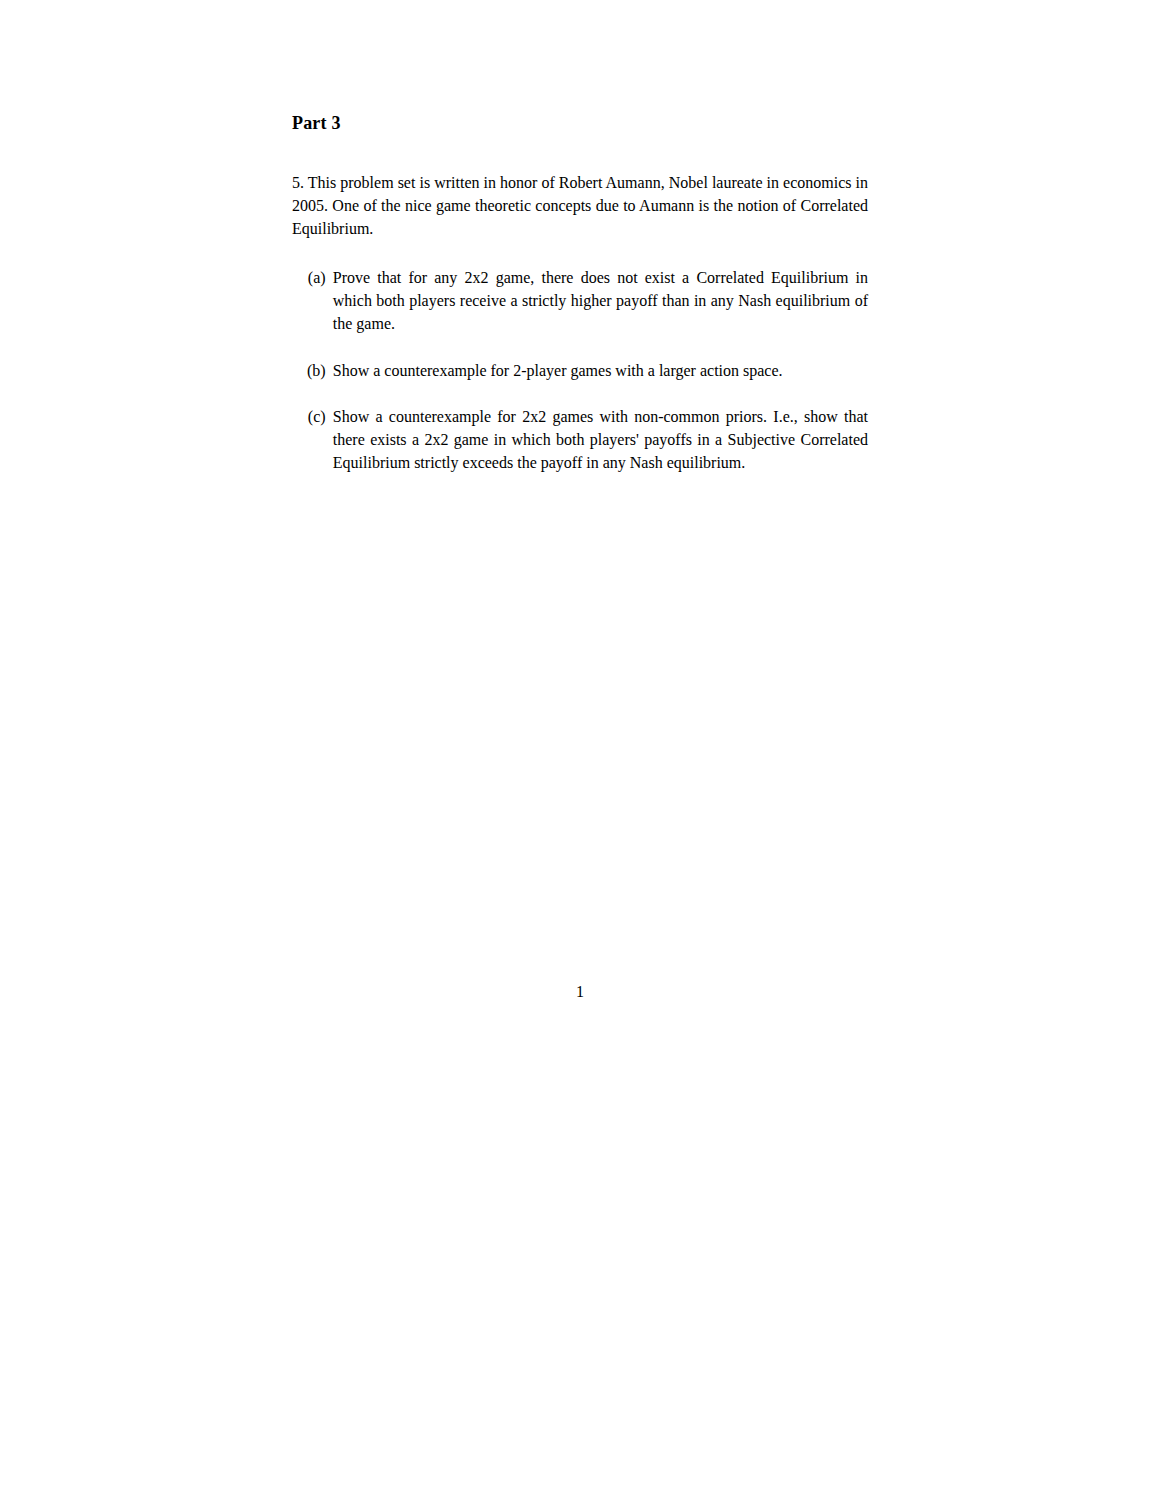Part 3
5. This problem set is written in honor of Robert Aumann, Nobel laureate in economics in 2005. One of the nice game theoretic concepts due to Aumann is the notion of Correlated Equilibrium.
(a) Prove that for any 2x2 game, there does not exist a Correlated Equilibrium in which both players receive a strictly higher payoff than in any Nash equilibrium of the game.
(b) Show a counterexample for 2-player games with a larger action space.
(c) Show a counterexample for 2x2 games with non-common priors. I.e., show that there exists a 2x2 game in which both players' payoffs in a Subjective Correlated Equilibrium strictly exceeds the payoff in any Nash equilibrium.
1